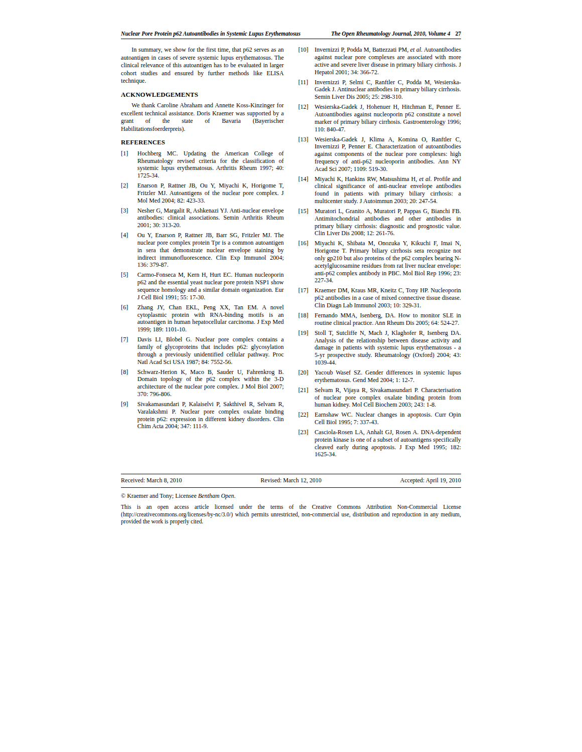Nuclear Pore Protein p62 Autoantibodies in Systemic Lupus Erythematosus
The Open Rheumatology Journal, 2010, Volume 427
In summary, we show for the first time, that p62 serves as an autoantigen in cases of severe systemic lupus erythematosus. The clinical relevance of this autoantigen has to be evaluated in larger cohort studies and ensured by further methods like ELISA technique.
ACKNOWLEDGEMENTS
We thank Caroline Abraham and Annette Koss-Kinzinger for excellent technical assistance. Doris Kraemer was supported by a grant of the state of Bavaria (Bayerischer Habilitationsfoerderpreis).
REFERENCES
[1] Hochberg MC. Updating the American College of Rheumatology revised criteria for the classification of systemic lupus erythematosus. Arthritis Rheum 1997; 40: 1725-34.
[2] Enarson P, Rattner JB, Ou Y, Miyachi K, Horigome T, Fritzler MJ. Autoantigens of the nuclear pore complex. J Mol Med 2004; 82: 423-33.
[3] Nesher G, Margalit R, Ashkenazi YJ. Anti-nuclear envelope antibodies: clinical associations. Semin Arthritis Rheum 2001; 30: 313-20.
[4] Ou Y, Enarson P, Rattner JB, Barr SG, Fritzler MJ. The nuclear pore complex protein Tpr is a common autoantigen in sera that demonstrate nuclear envelope staining by indirect immunofluorescence. Clin Exp Immunol 2004; 136: 379-87.
[5] Carmo-Fonseca M, Kern H, Hurt EC. Human nucleoporin p62 and the essential yeast nuclear pore protein NSP1 show sequence homology and a similar domain organization. Eur J Cell Biol 1991; 55: 17-30.
[6] Zhang JY, Chan EKL, Peng XX, Tan EM. A novel cytoplasmic protein with RNA-binding motifs is an autoantigen in human hepatocellular carcinoma. J Exp Med 1999; 189: 1101-10.
[7] Davis LI, Blobel G. Nuclear pore complex contains a family of glycoproteins that includes p62: glycosylation through a previously unidentified cellular pathway. Proc Natl Acad Sci USA 1987; 84: 7552-56.
[8] Schwarz-Herion K, Maco B, Sauder U, Fahrenkrog B. Domain topology of the p62 complex within the 3-D architecture of the nuclear pore complex. J Mol Biol 2007; 370: 796-806.
[9] Sivakamasundari P, Kalaiselvi P, Sakthivel R, Selvam R, Varalakshmi P. Nuclear pore complex oxalate binding protein p62: expression in different kidney disorders. Clin Chim Acta 2004; 347: 111-9.
[10] Invernizzi P, Podda M, Battezzati PM, et al. Autoantibodies against nuclear pore complexes are associated with more active and severe liver disease in primary biliary cirrhosis. J Hepatol 2001; 34: 366-72.
[11] Invernizzi P, Selmi C, Ranftler C, Podda M, Wesierska-Gadek J. Antinuclear antibodies in primary biliary cirrhosis. Semin Liver Dis 2005; 25: 298-310.
[12] Wesierska-Gadek J, Hohenuer H, Hitchman E, Penner E. Autoantibodies against nucleoporin p62 constitute a novel marker of primary biliary cirrhosis. Gastroenterology 1996; 110: 840-47.
[13] Wesierska-Gadek J, Klima A, Komina O, Ranftler C, Invernizzi P, Penner E. Characterization of autoantibodies against components of the nuclear pore complexes: high frequency of anti-p62 nucleoporin antibodies. Ann NY Acad Sci 2007; 1109: 519-30.
[14] Miyachi K, Hankins RW, Matsushima H, et al. Profile and clinical significance of anti-nuclear envelope antibodies found in patients with primary biliary cirrhosis: a multicenter study. J Autoimmun 2003; 20: 247-54.
[15] Muratori L, Granito A, Muratori P, Pappas G, Bianchi FB. Antimitochondrial antibodies and other antibodies in primary biliary cirrhosis: diagnostic and prognostic value. Clin Liver Dis 2008; 12: 261-76.
[16] Miyachi K, Shibata M, Onozuka Y, Kikuchi F, Imai N, Horigome T. Primary biliary cirrhosis sera recognize not only gp210 but also proteins of the p62 complex bearing N-acetylglucosamine residues from rat liver nuclear envelope: anti-p62 complex antibody in PBC. Mol Biol Rep 1996; 23: 227-34.
[17] Kraemer DM, Kraus MR, Kneitz C, Tony HP. Nucleoporin p62 antibodies in a case of mixed connective tissue disease. Clin Diagn Lab Immunol 2003; 10: 329-31.
[18] Fernando MMA, Isenberg, DA. How to monitor SLE in routine clinical practice. Ann Rheum Dis 2005; 64: 524-27.
[19] Stoll T, Sutcliffe N, Mach J, Klaghofer R, Isenberg DA. Analysis of the relationship between disease activity and damage in patients with systemic lupus erythematosus - a 5-yr prospective study. Rheumatology (Oxford) 2004; 43: 1039-44.
[20] Yacoub Wasef SZ. Gender differences in systemic lupus erythematosus. Gend Med 2004; 1: 12-7.
[21] Selvam R, Vijaya R, Sivakamasundari P. Characterisation of nuclear pore complex oxalate binding protein from human kidney. Mol Cell Biochem 2003; 243: 1-8.
[22] Earnshaw WC. Nuclear changes in apoptosis. Curr Opin Cell Biol 1995; 7: 337-43.
[23] Casciola-Rosen LA, Anhalt GJ, Rosen A. DNA-dependent protein kinase is one of a subset of autoantigens specifically cleaved early during apoptosis. J Exp Med 1995; 182: 1625-34.
Received: March 8, 2010
Revised: March 12, 2010
Accepted: April 19, 2010
© Kraemer and Tony; Licensee Bentham Open.
This is an open access article licensed under the terms of the Creative Commons Attribution Non-Commercial License (http://creativecommons.org/licenses/by-nc/3.0/) which permits unrestricted, non-commercial use, distribution and reproduction in any medium, provided the work is properly cited.